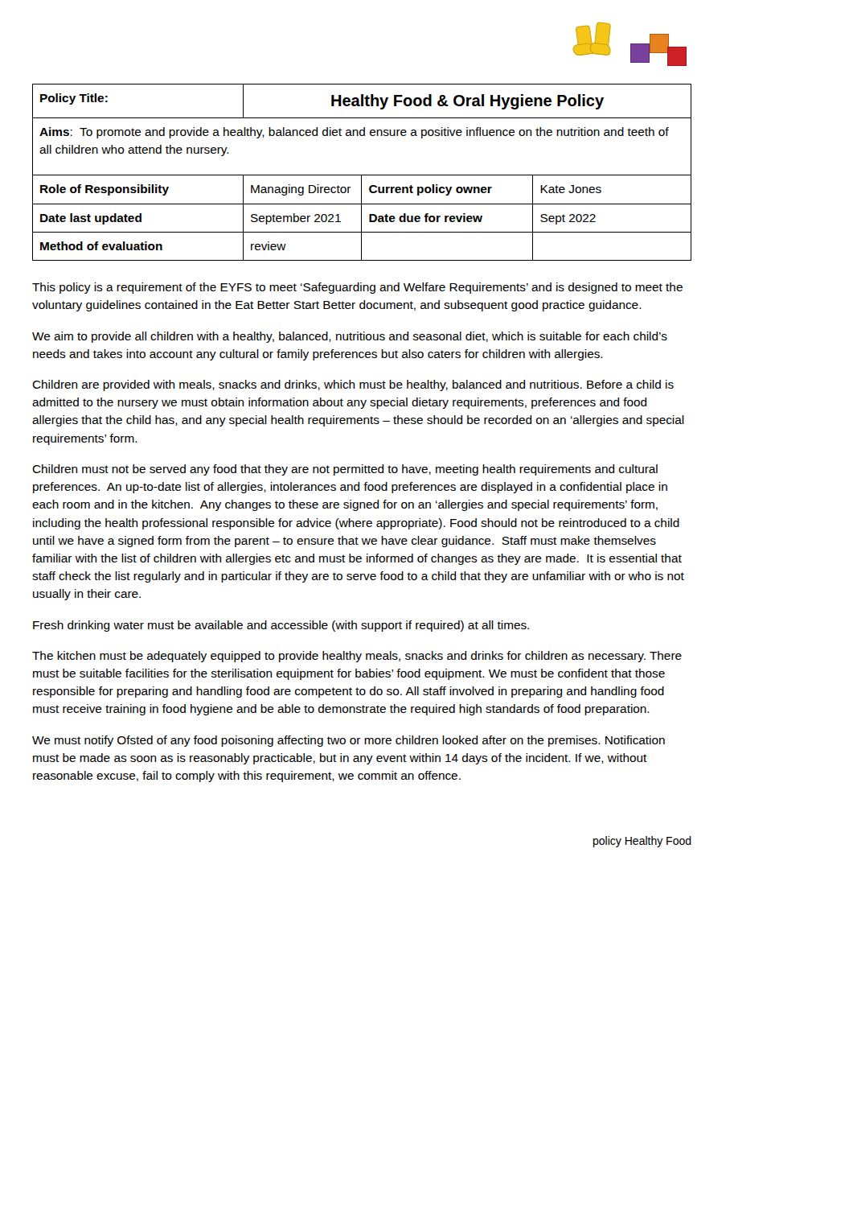| Policy Title: | Healthy Food & Oral Hygiene Policy |
| Aims : To promote and provide a healthy, balanced diet and ensure a positive influence on the nutrition and teeth of all children who attend the nursery. |
| Role of Responsibility | Managing Director | Current policy owner | Kate Jones |
| Date last updated | September 2021 | Date due for review | Sept 2022 |
| Method of evaluation | review | | |
This policy is a requirement of the EYFS to meet ‘Safeguarding and Welfare Requirements’ and is designed to meet the voluntary guidelines contained in the Eat Better Start Better document, and subsequent good practice guidance.
We aim to provide all children with a healthy, balanced, nutritious and seasonal diet, which is suitable for each child’s needs and takes into account any cultural or family preferences but also caters for children with allergies.
Children are provided with meals, snacks and drinks, which must be healthy, balanced and nutritious. Before a child is admitted to the nursery we must obtain information about any special dietary requirements, preferences and food allergies that the child has, and any special health requirements – these should be recorded on an ‘allergies and special requirements’ form.
Children must not be served any food that they are not permitted to have, meeting health requirements and cultural preferences. An up-to-date list of allergies, intolerances and food preferences are displayed in a confidential place in each room and in the kitchen. Any changes to these are signed for on an ‘allergies and special requirements’ form, including the health professional responsible for advice (where appropriate). Food should not be reintroduced to a child until we have a signed form from the parent – to ensure that we have clear guidance. Staff must make themselves familiar with the list of children with allergies etc and must be informed of changes as they are made. It is essential that staff check the list regularly and in particular if they are to serve food to a child that they are unfamiliar with or who is not usually in their care.
Fresh drinking water must be available and accessible (with support if required) at all times.
The kitchen must be adequately equipped to provide healthy meals, snacks and drinks for children as necessary. There must be suitable facilities for the sterilisation equipment for babies’ food equipment. We must be confident that those responsible for preparing and handling food are competent to do so. All staff involved in preparing and handling food must receive training in food hygiene and be able to demonstrate the required high standards of food preparation.
We must notify Ofsted of any food poisoning affecting two or more children looked after on the premises. Notification must be made as soon as is reasonably practicable, but in any event within 14 days of the incident. If we, without reasonable excuse, fail to comply with this requirement, we commit an offence.
policy Healthy Food